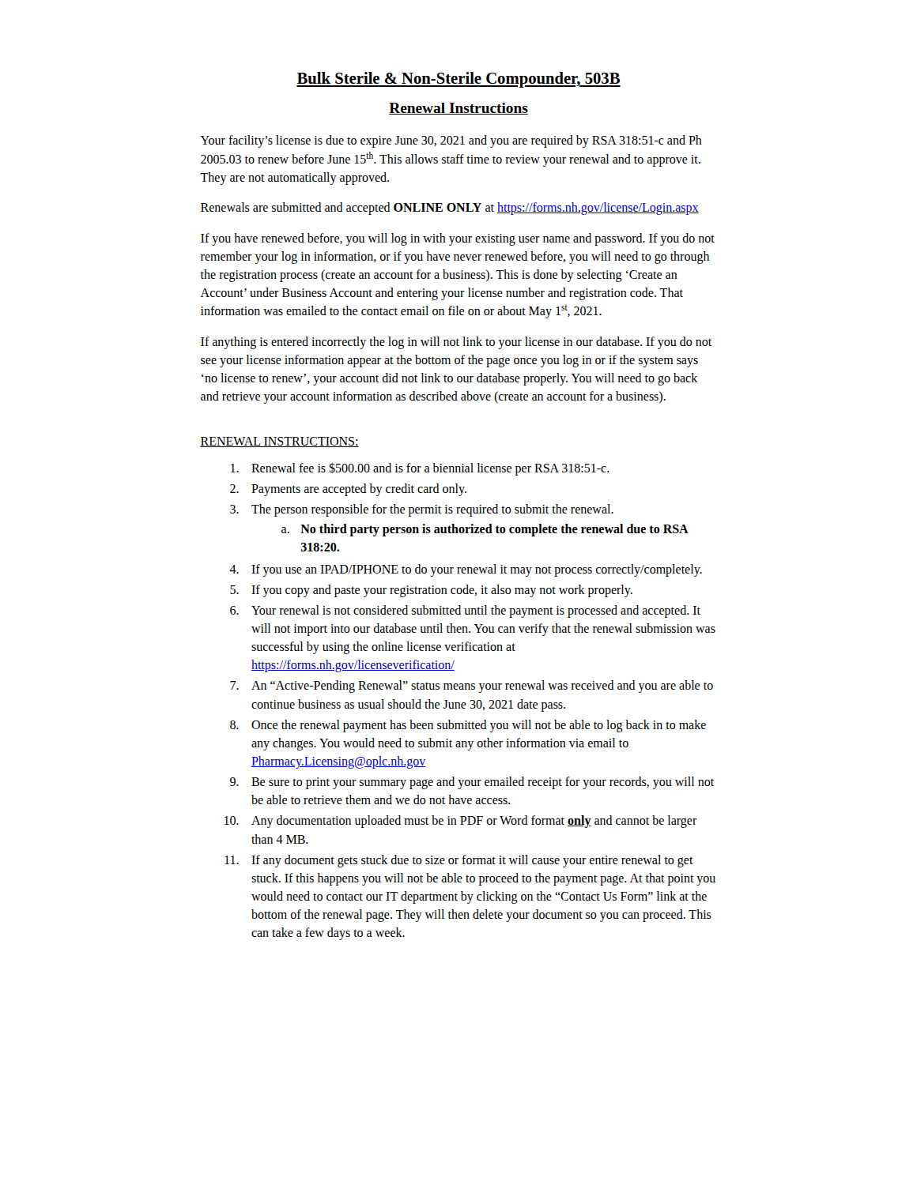Bulk Sterile & Non-Sterile Compounder, 503B
Renewal Instructions
Your facility’s license is due to expire June 30, 2021 and you are required by RSA 318:51-c and Ph 2005.03 to renew before June 15th. This allows staff time to review your renewal and to approve it. They are not automatically approved.
Renewals are submitted and accepted ONLINE ONLY at https://forms.nh.gov/license/Login.aspx
If you have renewed before, you will log in with your existing user name and password. If you do not remember your log in information, or if you have never renewed before, you will need to go through the registration process (create an account for a business). This is done by selecting ‘Create an Account’ under Business Account and entering your license number and registration code. That information was emailed to the contact email on file on or about May 1st, 2021.
If anything is entered incorrectly the log in will not link to your license in our database. If you do not see your license information appear at the bottom of the page once you log in or if the system says ‘no license to renew’, your account did not link to our database properly. You will need to go back and retrieve your account information as described above (create an account for a business).
RENEWAL INSTRUCTIONS:
Renewal fee is $500.00 and is for a biennial license per RSA 318:51-c.
Payments are accepted by credit card only.
The person responsible for the permit is required to submit the renewal.
No third party person is authorized to complete the renewal due to RSA 318:20.
If you use an IPAD/IPHONE to do your renewal it may not process correctly/completely.
If you copy and paste your registration code, it also may not work properly.
Your renewal is not considered submitted until the payment is processed and accepted. It will not import into our database until then. You can verify that the renewal submission was successful by using the online license verification at https://forms.nh.gov/licenseverification/
An “Active-Pending Renewal” status means your renewal was received and you are able to continue business as usual should the June 30, 2021 date pass.
Once the renewal payment has been submitted you will not be able to log back in to make any changes. You would need to submit any other information via email to Pharmacy.Licensing@oplc.nh.gov
Be sure to print your summary page and your emailed receipt for your records, you will not be able to retrieve them and we do not have access.
Any documentation uploaded must be in PDF or Word format only and cannot be larger than 4 MB.
If any document gets stuck due to size or format it will cause your entire renewal to get stuck. If this happens you will not be able to proceed to the payment page. At that point you would need to contact our IT department by clicking on the “Contact Us Form” link at the bottom of the renewal page. They will then delete your document so you can proceed. This can take a few days to a week.